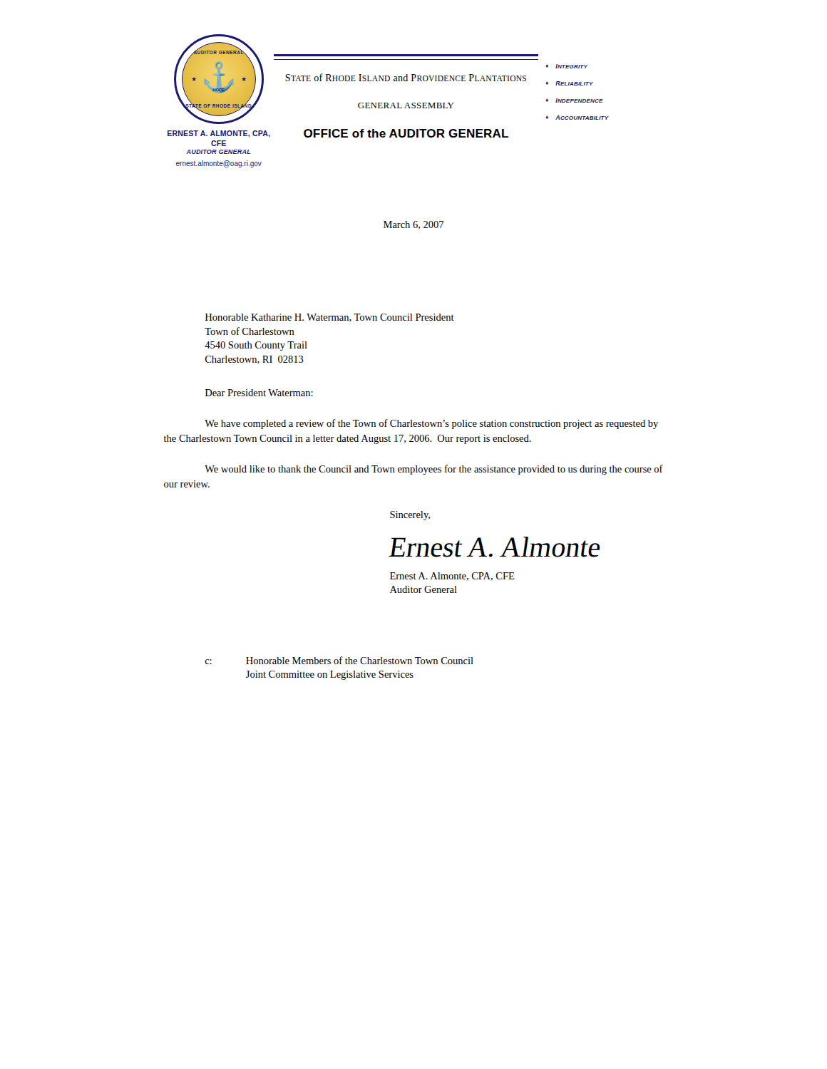AUDITOR GENERAL
★
★
⚓
HOPE
STATE OF RHODE ISLAND
ERNEST A. ALMONTE, CPA, CFE
AUDITOR GENERAL
ernest.almonte@oag.ri.gov
STATE of RHODE ISLAND and PROVIDENCE PLANTATIONS
GENERAL ASSEMBLY
OFFICE of the AUDITOR GENERAL
INTEGRITY
RELIABILITY
INDEPENDENCE
ACCOUNTABILITY
March 6, 2007
Honorable Katharine H. Waterman, Town Council President
Town of Charlestown
4540 South County Trail
Charlestown, RI 02813
Dear President Waterman:
We have completed a review of the Town of Charlestown’s police station construction project as requested by the Charlestown Town Council in a letter dated August 17, 2006. Our report is enclosed.
We would like to thank the Council and Town employees for the assistance provided to us during the course of our review.
Sincerely,
Ernest A. Almonte
Ernest A. Almonte, CPA, CFE
Auditor General
c: Honorable Members of the Charlestown Town Council
Joint Committee on Legislative Services